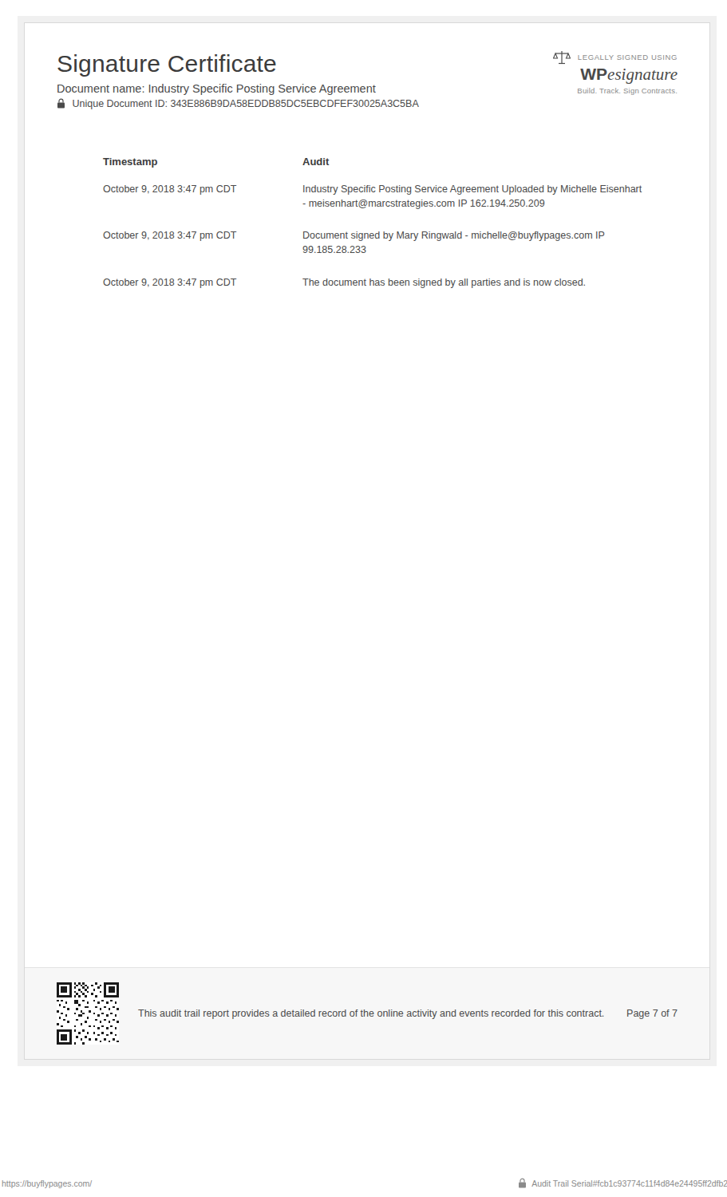Legally signed using
WPesignature
Build. Track. Sign Contracts.
Signature Certificate
Document name: Industry Specific Posting Service Agreement
Unique Document ID: 343E886B9DA58EDDB85DC5EBCDFEF30025A3C5BA
| Timestamp | Audit |
| --- | --- |
| October 9, 2018 3:47 pm CDT | Industry Specific Posting Service Agreement Uploaded by Michelle Eisenhart - meisenhart@marcstrategies.com IP 162.194.250.209 |
| October 9, 2018 3:47 pm CDT | Document signed by Mary Ringwald - michelle@buyflypages.com IP 99.185.28.233 |
| October 9, 2018 3:47 pm CDT | The document has been signed by all parties and is now closed. |
This audit trail report provides a detailed record of the online activity and events recorded for this contract.
Page 7 of 7
https://buyflypages.com/
Audit Trail Serial#fcb1c93774c11f4d84e24495ff2dfb21